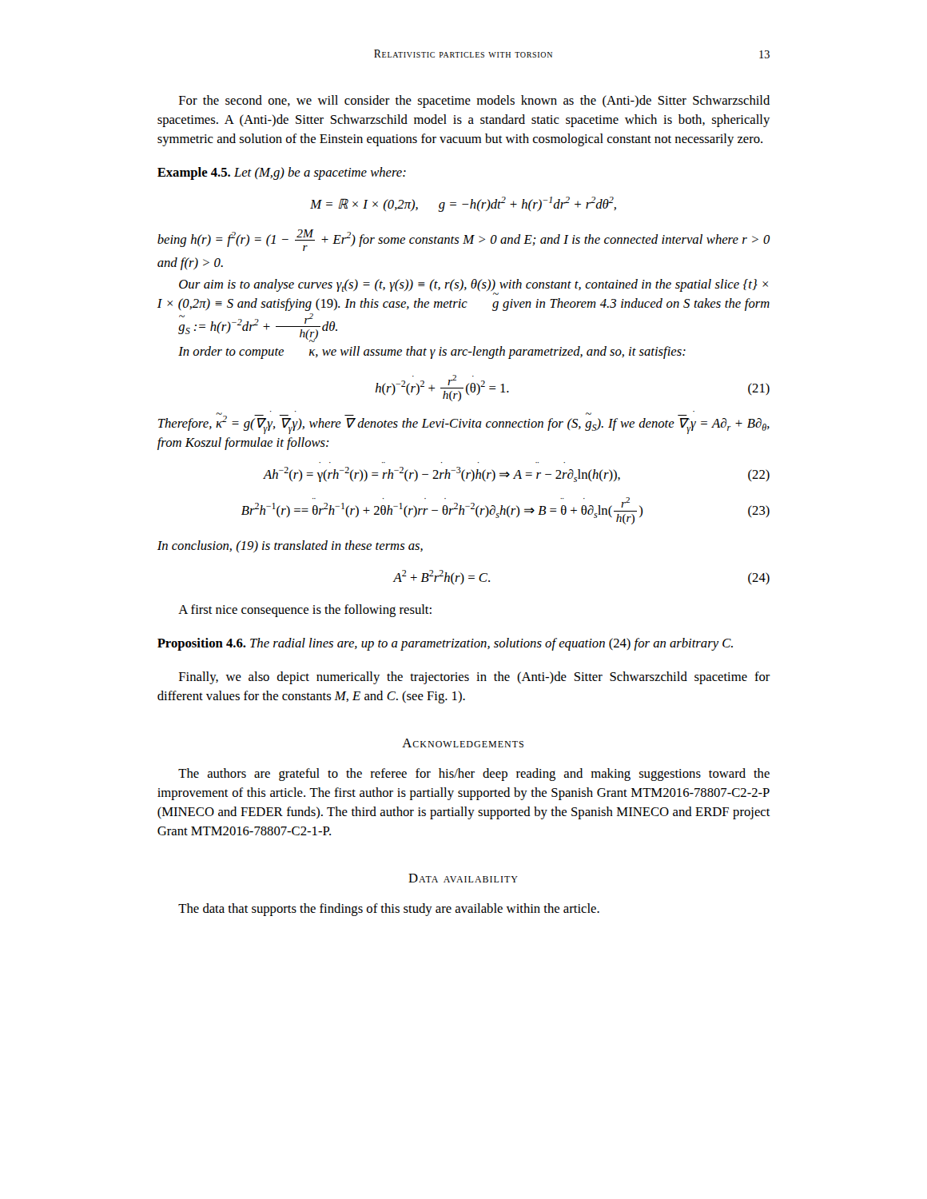Relativistic particles with torsion 13
For the second one, we will consider the spacetime models known as the (Anti-)de Sitter Schwarzschild spacetimes. A (Anti-)de Sitter Schwarzschild model is a standard static spacetime which is both, spherically symmetric and solution of the Einstein equations for vacuum but with cosmological constant not necessarily zero.
Example 4.5. Let (M,g) be a spacetime where:
M = ℝ × I × (0,2π), g = −h(r)dt2 + h(r)−1dr2 + r2dθ2,
being h(r) = f2(r) = (1 − 2M r + Er2) for some constants M > 0 and E; and I is the connected interval where r > 0 and f(r) > 0.
Our aim is to analyse curves γt(s) = (t, γ(s)) ≡ (t, r(s), θ(s)) with constant t, contained in the spatial slice {t} × I × (0,2π) ≡ S and satisfying (19). In this case, the metric ~g given in Theorem 4.3 induced on S takes the form ~gS := h(r)−2dr2 + r2 h(r) dθ.
In order to compute ~κ, we will assume that γ is arc-length parametrized, and so, it satisfies:
h(r)−2(˙r)2 + r2 h(r)(˙θ)2 = 1.
(21)
Therefore, ~κ2 = g(∇˙γ˙γ, ∇˙γ˙γ), where ∇ denotes the Levi-Civita connection for (S, ~gS). If we denote ∇˙γ˙γ = A∂r + B∂θ, from Koszul formulae it follows:
Ah−2(r) = ˙γ(˙r h−2(r)) = ¨r h−2(r) − 2˙r h−3(r)˙h(r) ⇒ A = ¨r − 2˙r∂sln(h(r)),
(22)
Br2h−1(r) == ¨θ r2h−1(r) + 2˙θ h−1(r)r˙r − ˙θ r2h−2(r)∂sh(r) ⇒ B = ¨θ + ˙θ∂sln(r2 h(r))
(23)
In conclusion, (19) is translated in these terms as,
A2 + B2r2h(r) = C.
(24)
A first nice consequence is the following result:
Proposition 4.6. The radial lines are, up to a parametrization, solutions of equation (24) for an arbitrary C.
Finally, we also depict numerically the trajectories in the (Anti-)de Sitter Schwarszchild spacetime for different values for the constants M, E and C. (see Fig. 1).
Acknowledgements
The authors are grateful to the referee for his/her deep reading and making suggestions toward the improvement of this article. The first author is partially supported by the Spanish Grant MTM2016-78807-C2-2-P (MINECO and FEDER funds). The third author is partially supported by the Spanish MINECO and ERDF project Grant MTM2016-78807-C2-1-P.
Data availability
The data that supports the findings of this study are available within the article.